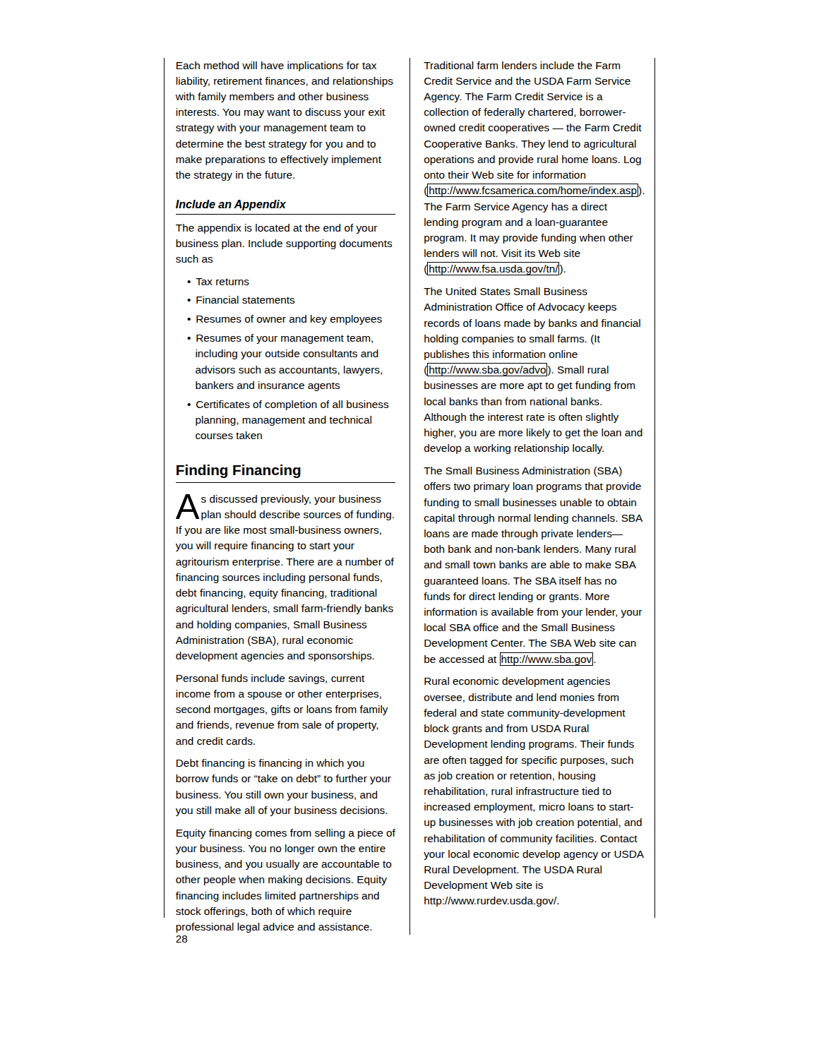Each method will have implications for tax liability, retirement finances, and relationships with family members and other business interests. You may want to discuss your exit strategy with your management team to determine the best strategy for you and to make preparations to effectively implement the strategy in the future.
Include an Appendix
The appendix is located at the end of your business plan. Include supporting documents such as
Tax returns
Financial statements
Resumes of owner and key employees
Resumes of your management team, including your outside consultants and advisors such as accountants, lawyers, bankers and insurance agents
Certificates of completion of all business planning, management and technical courses taken
Finding Financing
As discussed previously, your business plan should describe sources of funding. If you are like most small-business owners, you will require financing to start your agritourism enterprise. There are a number of financing sources including personal funds, debt financing, equity financing, traditional agricultural lenders, small farm-friendly banks and holding companies, Small Business Administration (SBA), rural economic development agencies and sponsorships.
Personal funds include savings, current income from a spouse or other enterprises, second mortgages, gifts or loans from family and friends, revenue from sale of property, and credit cards.
Debt financing is financing in which you borrow funds or “take on debt” to further your business. You still own your business, and you still make all of your business decisions.
Equity financing comes from selling a piece of your business. You no longer own the entire business, and you usually are accountable to other people when making decisions. Equity financing includes limited partnerships and stock offerings, both of which require professional legal advice and assistance.
Traditional farm lenders include the Farm Credit Service and the USDA Farm Service Agency. The Farm Credit Service is a collection of federally chartered, borrower-owned credit cooperatives — the Farm Credit Cooperative Banks. They lend to agricultural operations and provide rural home loans. Log onto their Web site for information (http://www.fcsamerica.com/home/index.asp). The Farm Service Agency has a direct lending program and a loan-guarantee program. It may provide funding when other lenders will not. Visit its Web site (http://www.fsa.usda.gov/tn/).
The United States Small Business Administration Office of Advocacy keeps records of loans made by banks and financial holding companies to small farms. (It publishes this information online (http://www.sba.gov/advo). Small rural businesses are more apt to get funding from local banks than from national banks. Although the interest rate is often slightly higher, you are more likely to get the loan and develop a working relationship locally.
The Small Business Administration (SBA) offers two primary loan programs that provide funding to small businesses unable to obtain capital through normal lending channels. SBA loans are made through private lenders—both bank and non-bank lenders. Many rural and small town banks are able to make SBA guaranteed loans. The SBA itself has no funds for direct lending or grants. More information is available from your lender, your local SBA office and the Small Business Development Center. The SBA Web site can be accessed at http://www.sba.gov.
Rural economic development agencies oversee, distribute and lend monies from federal and state community-development block grants and from USDA Rural Development lending programs. Their funds are often tagged for specific purposes, such as job creation or retention, housing rehabilitation, rural infrastructure tied to increased employment, micro loans to start-up businesses with job creation potential, and rehabilitation of community facilities. Contact your local economic develop agency or USDA Rural Development. The USDA Rural Development Web site is http://www.rurdev.usda.gov/.
28